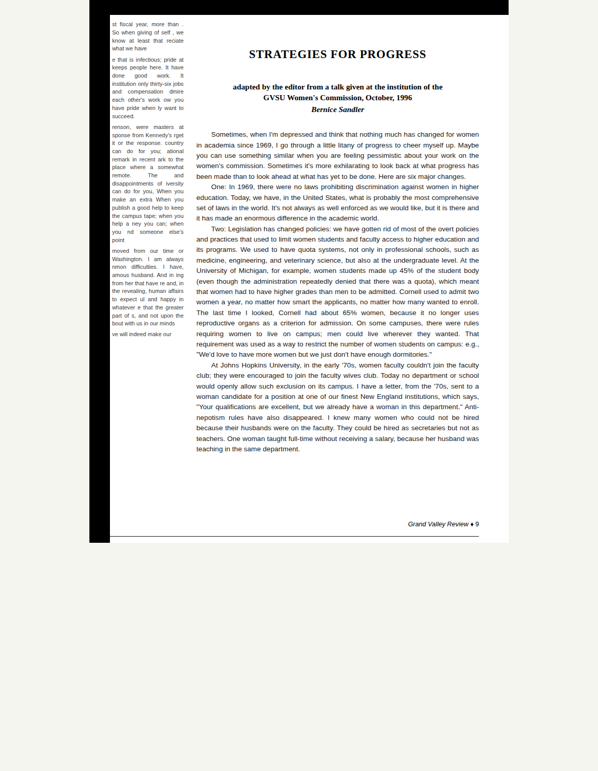st fiscal year, more than . So when giving of self , we know at least that reciate what we have
e that is infectious; pride at keeps people here. It have done good work. It institution only thirty-six jobs and compensation dmire each other's work ow you have pride when ly want to succeed.
renson, were masters at sponse from Kennedy's rget it or the response. country can do for you; ational remark in recent ark to the place where a somewhat remote. The and disappointments of iversity can do for you, When you make an extra When you publish a good help to keep the campus tape; when you help a ney you can; when you nd someone else's point
moved from our time or Washington. I am always nmon difficulties. I have, amous husband. And in ing from her that have re and, in the revealing, human affairs to expect ul and happy in whatever e that the greater part of s, and not upon the bout with us in our minds
ve will indeed make our
STRATEGIES FOR PROGRESS
adapted by the editor from a talk given at the institution of the
GVSU Women's Commission, October, 1996 Bernice Sandler
Sometimes, when I'm depressed and think that nothing much has changed for women in academia since 1969, I go through a little litany of progress to cheer myself up. Maybe you can use something similar when you are feeling pessimistic about your work on the women's commission. Sometimes it's more exhilarating to look back at what progress has been made than to look ahead at what has yet to be done. Here are six major changes.
One: In 1969, there were no laws prohibiting discrimination against women in higher education. Today, we have, in the United States, what is probably the most comprehensive set of laws in the world. It's not always as well enforced as we would like, but it is there and it has made an enormous difference in the academic world.
Two: Legislation has changed policies: we have gotten rid of most of the overt policies and practices that used to limit women students and faculty access to higher education and its programs. We used to have quota systems, not only in professional schools, such as medicine, engineering, and veterinary science, but also at the undergraduate level. At the University of Michigan, for example, women students made up 45% of the student body (even though the administration repeatedly denied that there was a quota), which meant that women had to have higher grades than men to be admitted. Cornell used to admit two women a year, no matter how smart the applicants, no matter how many wanted to enroll. The last time I looked, Cornell had about 65% women, because it no longer uses reproductive organs as a criterion for admission. On some campuses, there were rules requiring women to live on campus; men could live wherever they wanted. That requirement was used as a way to restrict the number of women students on campus: e.g., "We'd love to have more women but we just don't have enough dormitories."
At Johns Hopkins University, in the early '70s, women faculty couldn't join the faculty club; they were encouraged to join the faculty wives club. Today no department or school would openly allow such exclusion on its campus. I have a letter, from the '70s, sent to a woman candidate for a position at one of our finest New England institutions, which says, "Your qualifications are excellent, but we already have a woman in this department." Anti-nepotism rules have also disappeared. I knew many women who could not be hired because their husbands were on the faculty. They could be hired as secretaries but not as teachers. One woman taught full-time without receiving a salary, because her husband was teaching in the same department.
Grand Valley Review ♦ 9